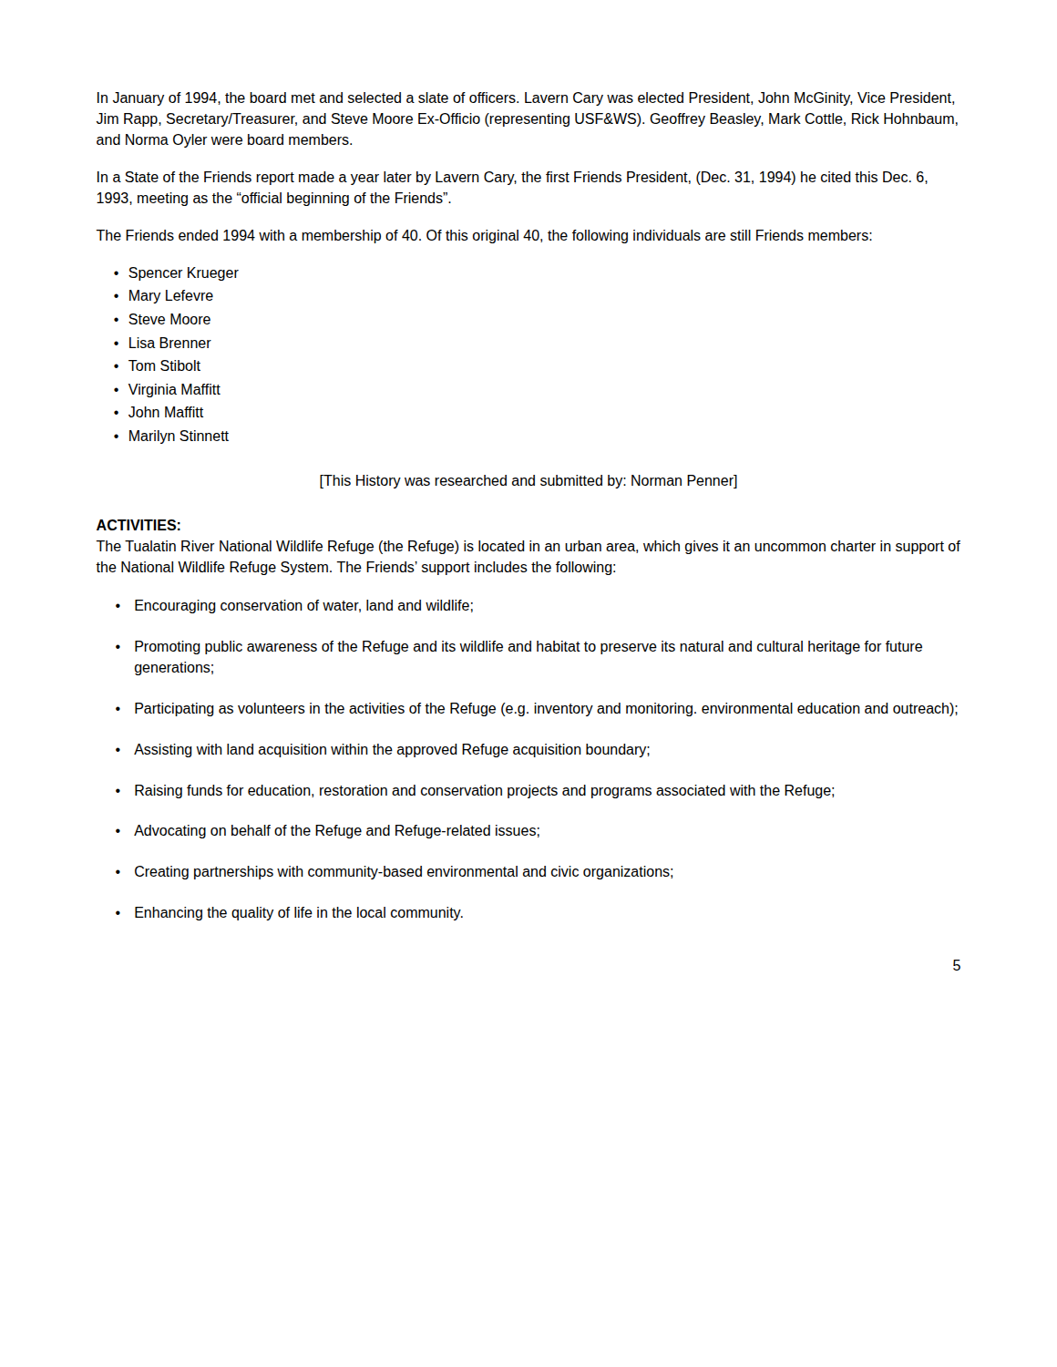In January of 1994, the board met and selected a slate of officers. Lavern Cary was elected President, John McGinity, Vice President, Jim Rapp, Secretary/Treasurer, and Steve Moore Ex-Officio (representing USF&WS). Geoffrey Beasley, Mark Cottle, Rick Hohnbaum, and Norma Oyler were board members.
In a State of the Friends report made a year later by Lavern Cary, the first Friends President, (Dec. 31, 1994) he cited this Dec. 6, 1993, meeting as the “official beginning of the Friends”.
The Friends ended 1994 with a membership of 40. Of this original 40, the following individuals are still Friends members:
Spencer Krueger
Mary Lefevre
Steve Moore
Lisa Brenner
Tom Stibolt
Virginia Maffitt
John Maffitt
Marilyn Stinnett
[This History was researched and submitted by: Norman Penner]
Activities:
The Tualatin River National Wildlife Refuge (the Refuge) is located in an urban area, which gives it an uncommon charter in support of the National Wildlife Refuge System. The Friends’ support includes the following:
Encouraging conservation of water, land and wildlife;
Promoting public awareness of the Refuge and its wildlife and habitat to preserve its natural and cultural heritage for future generations;
Participating as volunteers in the activities of the Refuge (e.g. inventory and monitoring. environmental education and outreach);
Assisting with land acquisition within the approved Refuge acquisition boundary;
Raising funds for education, restoration and conservation projects and programs associated with the Refuge;
Advocating on behalf of the Refuge and Refuge-related issues;
Creating partnerships with community-based environmental and civic organizations;
Enhancing the quality of life in the local community.
5